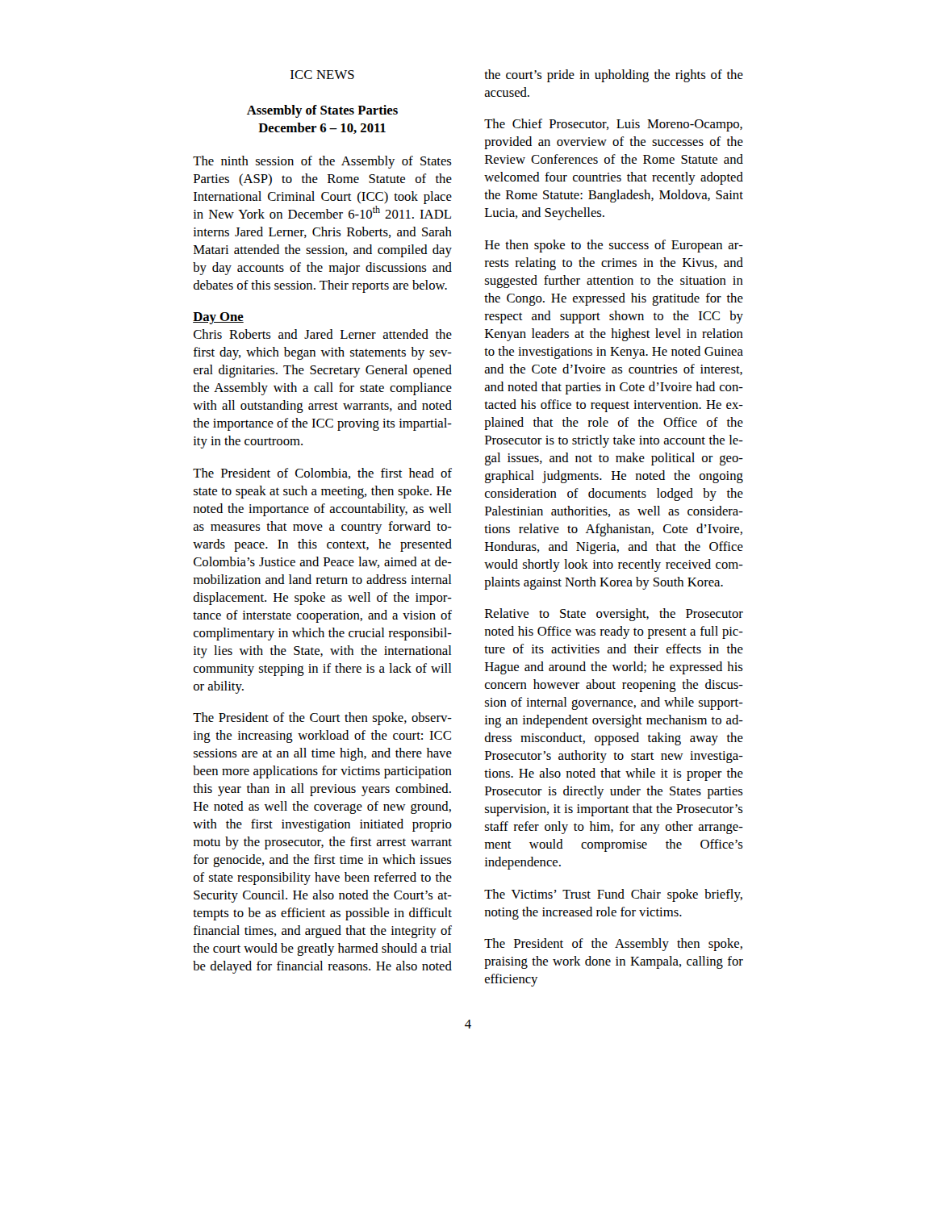ICC NEWS
Assembly of States Parties December 6 – 10, 2011
The ninth session of the Assembly of States Parties (ASP) to the Rome Statute of the International Criminal Court (ICC) took place in New York on December 6-10th 2011. IADL interns Jared Lerner, Chris Roberts, and Sarah Matari attended the session, and compiled day by day accounts of the major discussions and debates of this session. Their reports are below.
Day One
Chris Roberts and Jared Lerner attended the first day, which began with statements by several dignitaries. The Secretary General opened the Assembly with a call for state compliance with all outstanding arrest warrants, and noted the importance of the ICC proving its impartiality in the courtroom.
The President of Colombia, the first head of state to speak at such a meeting, then spoke. He noted the importance of accountability, as well as measures that move a country forward towards peace. In this context, he presented Colombia’s Justice and Peace law, aimed at demobilization and land return to address internal displacement. He spoke as well of the importance of interstate cooperation, and a vision of complimentary in which the crucial responsibility lies with the State, with the international community stepping in if there is a lack of will or ability.
The President of the Court then spoke, observing the increasing workload of the court: ICC sessions are at an all time high, and there have been more applications for victims participation this year than in all previous years combined. He noted as well the coverage of new ground, with the first investigation initiated proprio motu by the prosecutor, the first arrest warrant for genocide, and the first time in which issues of state responsibility have been referred to the Security Council. He also noted the Court’s attempts to be as efficient as possible in difficult financial times, and argued that the integrity of the court would be greatly harmed should a trial be delayed for financial reasons. He also noted the court’s pride in upholding the rights of the accused.
The Chief Prosecutor, Luis Moreno-Ocampo, provided an overview of the successes of the Review Conferences of the Rome Statute and welcomed four countries that recently adopted the Rome Statute: Bangladesh, Moldova, Saint Lucia, and Seychelles.
He then spoke to the success of European arrests relating to the crimes in the Kivus, and suggested further attention to the situation in the Congo. He expressed his gratitude for the respect and support shown to the ICC by Kenyan leaders at the highest level in relation to the investigations in Kenya. He noted Guinea and the Cote d’Ivoire as countries of interest, and noted that parties in Cote d’Ivoire had contacted his office to request intervention. He explained that the role of the Office of the Prosecutor is to strictly take into account the legal issues, and not to make political or geographical judgments. He noted the ongoing consideration of documents lodged by the Palestinian authorities, as well as considerations relative to Afghanistan, Cote d’Ivoire, Honduras, and Nigeria, and that the Office would shortly look into recently received complaints against North Korea by South Korea.
Relative to State oversight, the Prosecutor noted his Office was ready to present a full picture of its activities and their effects in the Hague and around the world; he expressed his concern however about reopening the discussion of internal governance, and while supporting an independent oversight mechanism to address misconduct, opposed taking away the Prosecutor’s authority to start new investigations. He also noted that while it is proper the Prosecutor is directly under the States parties supervision, it is important that the Prosecutor’s staff refer only to him, for any other arrangement would compromise the Office’s independence.
The Victims’ Trust Fund Chair spoke briefly, noting the increased role for victims.
The President of the Assembly then spoke, praising the work done in Kampala, calling for efficiency
4